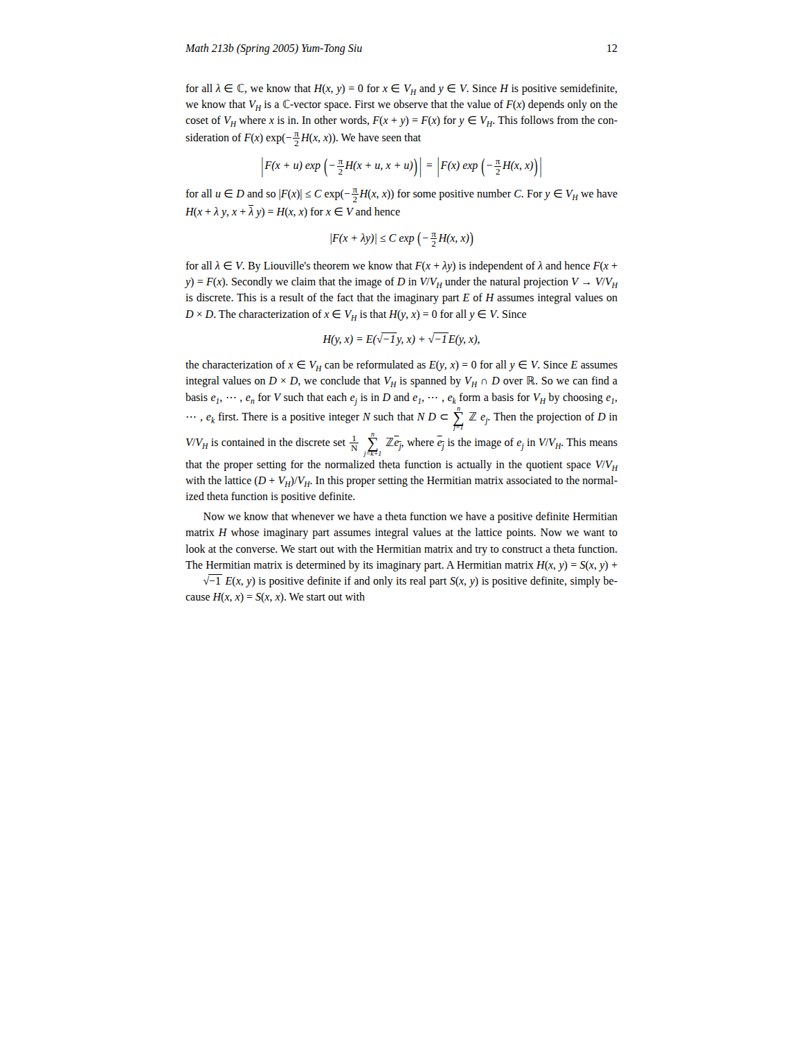Math 213b (Spring 2005) Yum-Tong Siu 12
for all λ ∈ ℂ, we know that H(x, y) = 0 for x ∈ VH and y ∈ V. Since H is positive semidefinite, we know that VH is a ℂ-vector space. First we observe that the value of F(x) depends only on the coset of VH where x is in. In other words, F(x + y) = F(x) for y ∈ VH. This follows from the consideration of F(x) exp(−π 2 H(x, x)). We have seen that
|F(x + u) exp (−π 2 H(x + u, x + u))| = |F(x) exp (−π 2 H(x, x))|
for all u ∈ D and so |F(x)| ≤ C exp(−π 2 H(x, x)) for some positive number C. For y ∈ VH we have H(x + λ y, x + λ y) = H(x, x) for x ∈ V and hence
|F(x + λy)| ≤ C exp (−π 2 H(x, x))
for all λ ∈ V. By Liouville's theorem we know that F(x + λy) is independent of λ and hence F(x + y) = F(x). Secondly we claim that the image of D in V/VH under the natural projection V → V/VH is discrete. This is a result of the fact that the imaginary part E of H assumes integral values on D × D. The characterization of x ∈ VH is that H(y, x) = 0 for all y ∈ V. Since
H(y, x) = E(√−1y, x) + √−1 E(y, x),
the characterization of x ∈ VH can be reformulated as E(y, x) = 0 for all y ∈ V. Since E assumes integral values on D × D, we conclude that VH is spanned by VH ∩ D over ℝ. So we can find a basis e1, ⋯ , en for V such that each ej is in D and e1, ⋯ , ek form a basis for VH by choosing e1, ⋯ , ek first. There is a positive integer N such that N D ⊂ n∑j=1 ℤ ej. Then the projection of D in V/VH is contained in the discrete set 1 N n∑j=k+1 ℤej, where ej is the image of ej in V/VH. This means that the proper setting for the normalized theta function is actually in the quotient space V/VH with the lattice (D + VH)/VH. In this proper setting the Hermitian matrix associated to the normalized theta function is positive definite.
Now we know that whenever we have a theta function we have a positive definite Hermitian matrix H whose imaginary part assumes integral values at the lattice points. Now we want to look at the converse. We start out with the Hermitian matrix and try to construct a theta function. The Hermitian matrix is determined by its imaginary part. A Hermitian matrix H(x, y) = S(x, y) + √−1 E(x, y) is positive definite if and only its real part S(x, y) is positive definite, simply because H(x, x) = S(x, x). We start out with